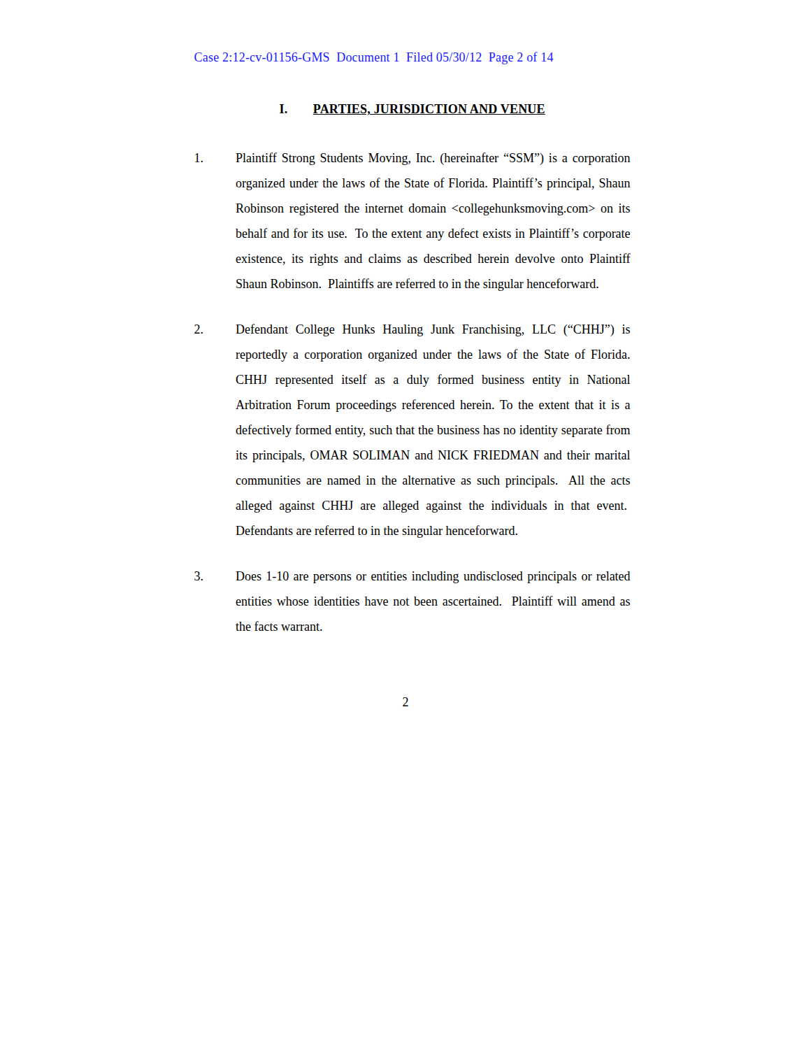Case 2:12-cv-01156-GMS Document 1 Filed 05/30/12 Page 2 of 14
I. PARTIES, JURISDICTION AND VENUE
1. Plaintiff Strong Students Moving, Inc. (hereinafter “SSM”) is a corporation organized under the laws of the State of Florida. Plaintiff’s principal, Shaun Robinson registered the internet domain <collegehunksmoving.com> on its behalf and for its use. To the extent any defect exists in Plaintiff’s corporate existence, its rights and claims as described herein devolve onto Plaintiff Shaun Robinson. Plaintiffs are referred to in the singular henceforward.
2. Defendant College Hunks Hauling Junk Franchising, LLC (“CHHJ”) is reportedly a corporation organized under the laws of the State of Florida. CHHJ represented itself as a duly formed business entity in National Arbitration Forum proceedings referenced herein. To the extent that it is a defectively formed entity, such that the business has no identity separate from its principals, OMAR SOLIMAN and NICK FRIEDMAN and their marital communities are named in the alternative as such principals. All the acts alleged against CHHJ are alleged against the individuals in that event. Defendants are referred to in the singular henceforward.
3. Does 1-10 are persons or entities including undisclosed principals or related entities whose identities have not been ascertained. Plaintiff will amend as the facts warrant.
2